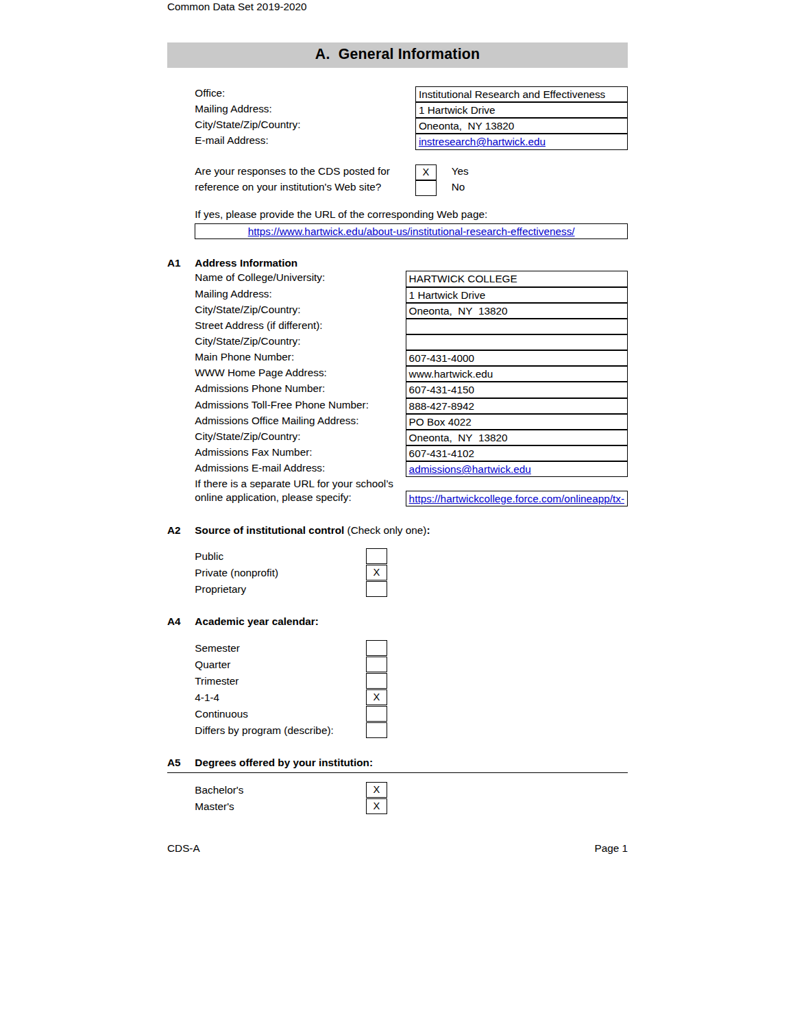Common Data Set 2019-2020
A. General Information
| Office: | Institutional Research and Effectiveness |
| Mailing Address: | 1 Hartwick Drive |
| City/State/Zip/Country: | Oneonta, NY 13820 |
| E-mail Address: | instresearch@hartwick.edu |
| Are your responses to the CDS posted for | X | Yes |
| reference on your institution's Web site? | | No |
If yes, please provide the URL of the corresponding Web page:
https://www.hartwick.edu/about-us/institutional-research-effectiveness/
A1 Address Information
| Name of College/University: | HARTWICK COLLEGE |
| Mailing Address: | 1 Hartwick Drive |
| City/State/Zip/Country: | Oneonta, NY 13820 |
| Street Address (if different): | |
| City/State/Zip/Country: | |
| Main Phone Number: | 607-431-4000 |
| WWW Home Page Address: | www.hartwick.edu |
| Admissions Phone Number: | 607-431-4150 |
| Admissions Toll-Free Phone Number: | 888-427-8942 |
| Admissions Office Mailing Address: | PO Box 4022 |
| City/State/Zip/Country: | Oneonta, NY 13820 |
| Admissions Fax Number: | 607-431-4102 |
| Admissions E-mail Address: | admissions@hartwick.edu |
| If there is a separate URL for your school’s | |
| online application, please specify: | https://hartwickcollege.force.com/onlineapp/tx- |
A2 Source of institutional control (Check only one):
| Public | |
| Private (nonprofit) | X |
| Proprietary | |
A4 Academic year calendar:
| Semester | |
| Quarter | |
| Trimester | |
| 4-1-4 | X |
| Continuous | |
| Differs by program (describe): | |
A5 Degrees offered by your institution:
| Bachelor's | X |
| Master's | X |
CDS-A Page 1